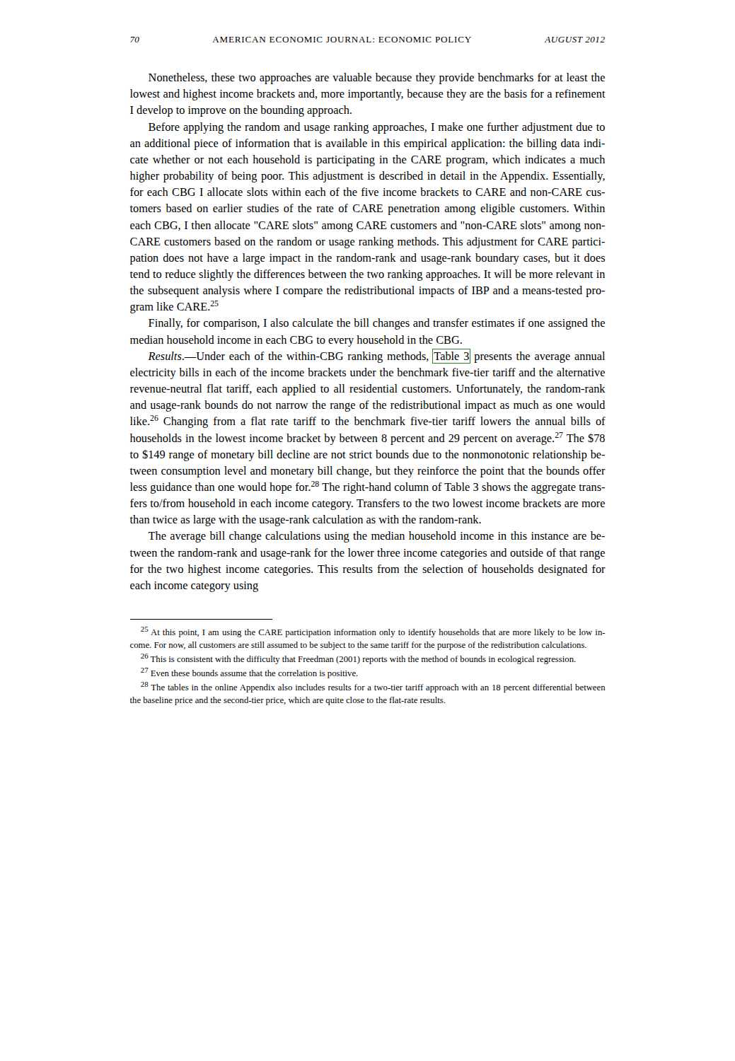70 American Economic Journal: Economic Policy August 2012
Nonetheless, these two approaches are valuable because they provide benchmarks for at least the lowest and highest income brackets and, more importantly, because they are the basis for a refinement I develop to improve on the bounding approach.
Before applying the random and usage ranking approaches, I make one further adjustment due to an additional piece of information that is available in this empirical application: the billing data indicate whether or not each household is participating in the CARE program, which indicates a much higher probability of being poor. This adjustment is described in detail in the Appendix. Essentially, for each CBG I allocate slots within each of the five income brackets to CARE and non-CARE customers based on earlier studies of the rate of CARE penetration among eligible customers. Within each CBG, I then allocate "CARE slots" among CARE customers and "non-CARE slots" among non-CARE customers based on the random or usage ranking methods. This adjustment for CARE participation does not have a large impact in the random-rank and usage-rank boundary cases, but it does tend to reduce slightly the differences between the two ranking approaches. It will be more relevant in the subsequent analysis where I compare the redistributional impacts of IBP and a means-tested program like CARE.25
Finally, for comparison, I also calculate the bill changes and transfer estimates if one assigned the median household income in each CBG to every household in the CBG.
Results.—Under each of the within-CBG ranking methods, Table 3 presents the average annual electricity bills in each of the income brackets under the benchmark five-tier tariff and the alternative revenue-neutral flat tariff, each applied to all residential customers. Unfortunately, the random-rank and usage-rank bounds do not narrow the range of the redistributional impact as much as one would like.26 Changing from a flat rate tariff to the benchmark five-tier tariff lowers the annual bills of households in the lowest income bracket by between 8 percent and 29 percent on average.27 The $78 to $149 range of monetary bill decline are not strict bounds due to the nonmonotonic relationship between consumption level and monetary bill change, but they reinforce the point that the bounds offer less guidance than one would hope for.28 The right-hand column of Table 3 shows the aggregate transfers to/from household in each income category. Transfers to the two lowest income brackets are more than twice as large with the usage-rank calculation as with the random-rank.
The average bill change calculations using the median household income in this instance are between the random-rank and usage-rank for the lower three income categories and outside of that range for the two highest income categories. This results from the selection of households designated for each income category using
25 At this point, I am using the CARE participation information only to identify households that are more likely to be low income. For now, all customers are still assumed to be subject to the same tariff for the purpose of the redistribution calculations.
26 This is consistent with the difficulty that Freedman (2001) reports with the method of bounds in ecological regression.
27 Even these bounds assume that the correlation is positive.
28 The tables in the online Appendix also includes results for a two-tier tariff approach with an 18 percent differential between the baseline price and the second-tier price, which are quite close to the flat-rate results.